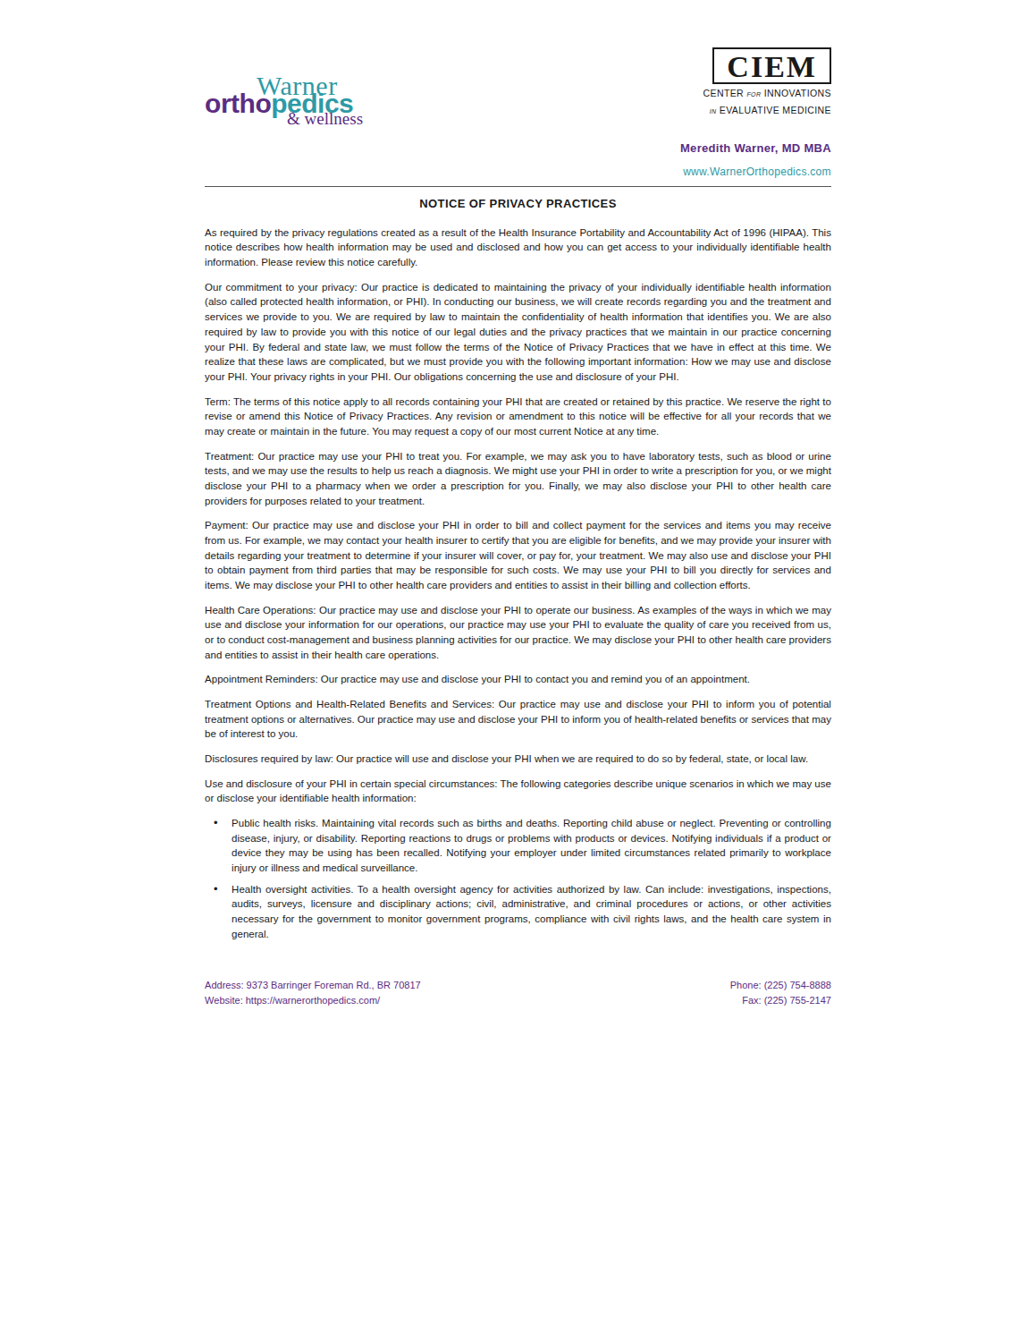Warner ortho pedics & wellness
CIEM
CENTER for INNOVATIONS
in EVALUATIVE MEDICINE
Meredith Warner, MD MBA
www.WarnerOrthopedics.com
NOTICE OF PRIVACY PRACTICES
As required by the privacy regulations created as a result of the Health Insurance Portability and Accountability Act of 1996 (HIPAA). This notice describes how health information may be used and disclosed and how you can get access to your individually identifiable health information. Please review this notice carefully.
Our commitment to your privacy: Our practice is dedicated to maintaining the privacy of your individually identifiable health information (also called protected health information, or PHI). In conducting our business, we will create records regarding you and the treatment and services we provide to you. We are required by law to maintain the confidentiality of health information that identifies you. We are also required by law to provide you with this notice of our legal duties and the privacy practices that we maintain in our practice concerning your PHI. By federal and state law, we must follow the terms of the Notice of Privacy Practices that we have in effect at this time. We realize that these laws are complicated, but we must provide you with the following important information: How we may use and disclose your PHI. Your privacy rights in your PHI. Our obligations concerning the use and disclosure of your PHI.
Term: The terms of this notice apply to all records containing your PHI that are created or retained by this practice. We reserve the right to revise or amend this Notice of Privacy Practices. Any revision or amendment to this notice will be effective for all your records that we may create or maintain in the future. You may request a copy of our most current Notice at any time.
Treatment: Our practice may use your PHI to treat you. For example, we may ask you to have laboratory tests, such as blood or urine tests, and we may use the results to help us reach a diagnosis. We might use your PHI in order to write a prescription for you, or we might disclose your PHI to a pharmacy when we order a prescription for you. Finally, we may also disclose your PHI to other health care providers for purposes related to your treatment.
Payment: Our practice may use and disclose your PHI in order to bill and collect payment for the services and items you may receive from us. For example, we may contact your health insurer to certify that you are eligible for benefits, and we may provide your insurer with details regarding your treatment to determine if your insurer will cover, or pay for, your treatment. We may also use and disclose your PHI to obtain payment from third parties that may be responsible for such costs. We may use your PHI to bill you directly for services and items. We may disclose your PHI to other health care providers and entities to assist in their billing and collection efforts.
Health Care Operations: Our practice may use and disclose your PHI to operate our business. As examples of the ways in which we may use and disclose your information for our operations, our practice may use your PHI to evaluate the quality of care you received from us, or to conduct cost-management and business planning activities for our practice. We may disclose your PHI to other health care providers and entities to assist in their health care operations.
Appointment Reminders: Our practice may use and disclose your PHI to contact you and remind you of an appointment.
Treatment Options and Health-Related Benefits and Services: Our practice may use and disclose your PHI to inform you of potential treatment options or alternatives. Our practice may use and disclose your PHI to inform you of health-related benefits or services that may be of interest to you.
Disclosures required by law: Our practice will use and disclose your PHI when we are required to do so by federal, state, or local law.
Use and disclosure of your PHI in certain special circumstances: The following categories describe unique scenarios in which we may use or disclose your identifiable health information:
Public health risks. Maintaining vital records such as births and deaths. Reporting child abuse or neglect. Preventing or controlling disease, injury, or disability. Reporting reactions to drugs or problems with products or devices. Notifying individuals if a product or device they may be using has been recalled. Notifying your employer under limited circumstances related primarily to workplace injury or illness and medical surveillance.
Health oversight activities. To a health oversight agency for activities authorized by law. Can include: investigations, inspections, audits, surveys, licensure and disciplinary actions; civil, administrative, and criminal procedures or actions, or other activities necessary for the government to monitor government programs, compliance with civil rights laws, and the health care system in general.
Address: 9373 Barringer Foreman Rd., BR 70817
Website: https://warnerorthopedics.com/
Phone: (225) 754-8888
Fax: (225) 755-2147